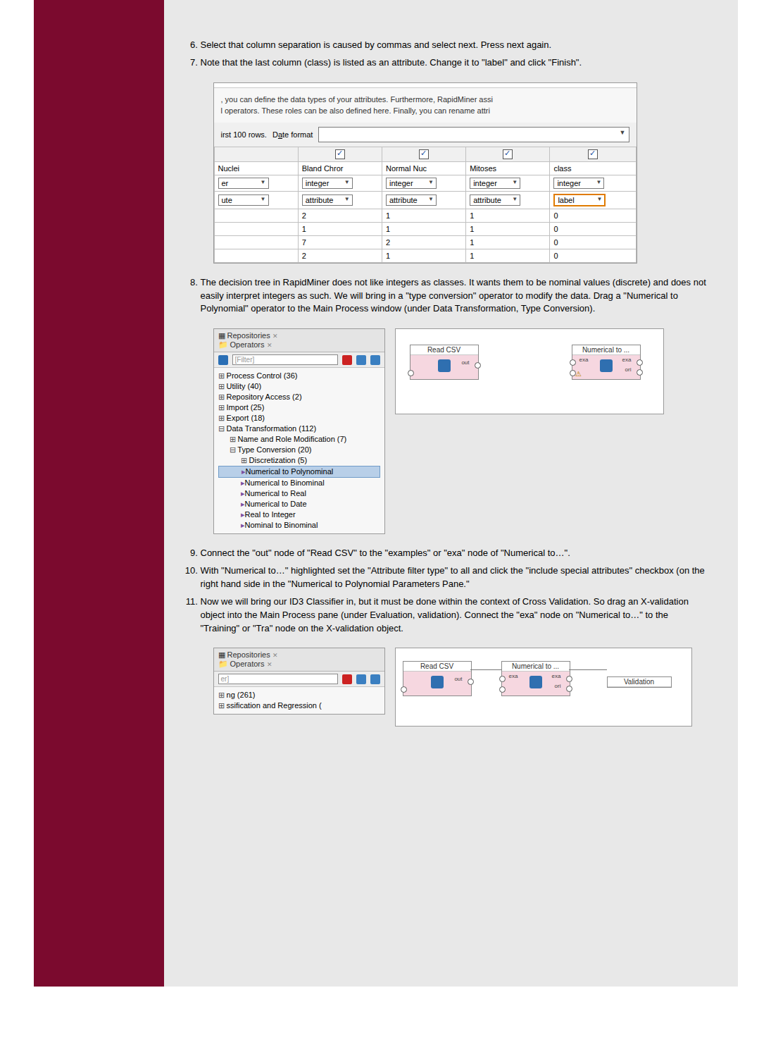Select that column separation is caused by commas and select next. Press next again.
Note that the last column (class) is listed as an attribute. Change it to "label" and click "Finish".
, you can define the data types of your attributes. Furthermore, RapidMiner assi
l operators. These roles can be also defined here. Finally, you can rename attri
irst 100 rows. Date format
| Nuclei | Bland Chror | Normal Nuc | Mitoses | class |
| --- | --- | --- | --- | --- |
| er | integer | integer | integer | integer |
| ute | attribute | attribute | attribute | label |
| | 2 | 1 | 1 | 0 |
| | 1 | 1 | 1 | 0 |
| | 7 | 2 | 1 | 0 |
| | 2 | 1 | 1 | 0 |
The decision tree in RapidMiner does not like integers as classes. It wants them to be nominal values (discrete) and does not easily interpret integers as such. We will bring in a "type conversion" operator to modify the data. Drag a "Numerical to Polynomial" operator to the Main Process window (under Data Transformation, Type Conversion).
▦ Repositories ✕
📁 Operators ✕
[Filter]
Process Control (36)
Utility (40)
Repository Access (2)
Import (25)
Export (18)
Data Transformation (112)
Name and Role Modification (7)
Type Conversion (20)
Discretization (5)
Numerical to Polynominal
Numerical to Binominal
Numerical to Real
Numerical to Date
Real to Integer
Nominal to Binominal
Read CSV
out
Numerical to ...
exa exa ori ⚠
Connect the "out" node of "Read CSV" to the "examples" or "exa" node of "Numerical to…".
With "Numerical to…" highlighted set the "Attribute filter type" to all and click the "include special attributes" checkbox (on the right hand side in the "Numerical to Polynomial Parameters Pane."
Now we will bring our ID3 Classifier in, but it must be done within the context of Cross Validation. So drag an X-validation object into the Main Process pane (under Evaluation, validation). Connect the "exa" node on "Numerical to…" to the "Training" or "Tra" node on the X-validation object.
▦ Repositories ✕
📁 Operators ✕
er]
ng (261)
ssification and Regression (
Read CSV
out
Numerical to ...
exa exa ori
Validation